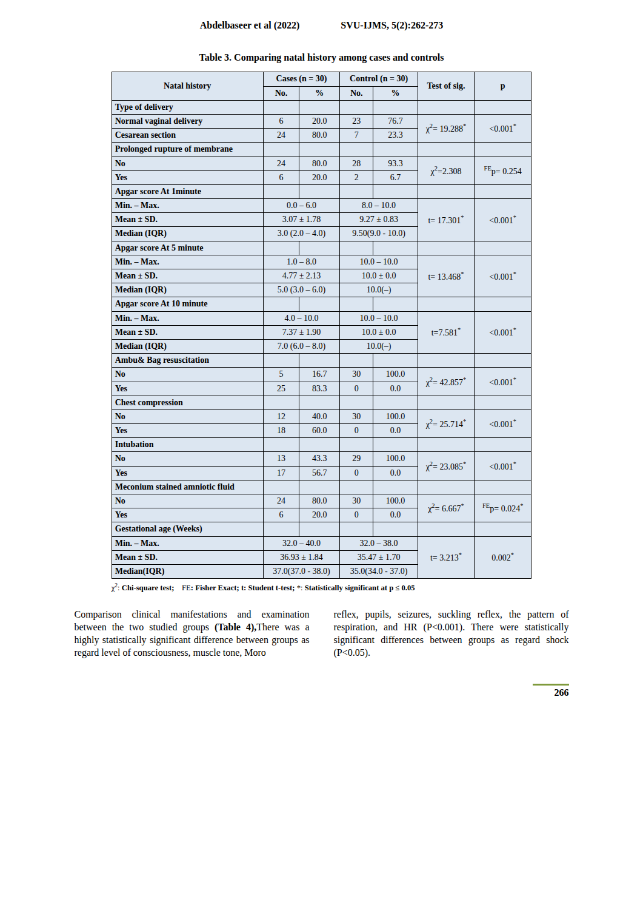Abdelbaseer et al (2022) SVU-IJMS, 5(2):262-273
Table 3. Comparing natal history among cases and controls
| Natal history | Cases (n = 30) | Control (n = 30) | Test of sig. | p |
| --- | --- | --- | --- | --- |
| No. | % | No. | % |
| Type of delivery | | | | | | |
| Normal vaginal delivery | 6 | 20.0 | 23 | 76.7 | χ 2 = 19.288 * | <0.001 * |
| Cesarean section | 24 | 80.0 | 7 | 23.3 |
| Prolonged rupture of membrane | | | | | | |
| No | 24 | 80.0 | 28 | 93.3 | χ 2 =2.308 | FE p= 0.254 |
| Yes | 6 | 20.0 | 2 | 6.7 |
| Apgar score At 1minute | | | | | | |
| Min. – Max. | 0.0 – 6.0 | 8.0 – 10.0 | t= 17.301 * | <0.001 * |
| Mean ± SD. | 3.07 ± 1.78 | 9.27 ± 0.83 |
| Median (IQR) | 3.0 (2.0 – 4.0) | 9.50(9.0 - 10.0) |
| Apgar score At 5 minute | | | | | | |
| Min. – Max. | 1.0 – 8.0 | 10.0 – 10.0 | t= 13.468 * | <0.001 * |
| Mean ± SD. | 4.77 ± 2.13 | 10.0 ± 0.0 |
| Median (IQR) | 5.0 (3.0 – 6.0) | 10.0(–) |
| Apgar score At 10 minute | | | | | | |
| Min. – Max. | 4.0 – 10.0 | 10.0 – 10.0 | t=7.581 * | <0.001 * |
| Mean ± SD. | 7.37 ± 1.90 | 10.0 ± 0.0 |
| Median (IQR) | 7.0 (6.0 – 8.0) | 10.0(–) |
| Ambu& Bag resuscitation | | | | | | |
| No | 5 | 16.7 | 30 | 100.0 | χ 2 = 42.857 * | <0.001 * |
| Yes | 25 | 83.3 | 0 | 0.0 |
| Chest compression | | | | | | |
| No | 12 | 40.0 | 30 | 100.0 | χ 2 = 25.714 * | <0.001 * |
| Yes | 18 | 60.0 | 0 | 0.0 |
| Intubation | | | | | | |
| No | 13 | 43.3 | 29 | 100.0 | χ 2 = 23.085 * | <0.001 * |
| Yes | 17 | 56.7 | 0 | 0.0 |
| Meconium stained amniotic fluid | | | | | | |
| No | 24 | 80.0 | 30 | 100.0 | χ 2 = 6.667 * | FE p= 0.024 * |
| Yes | 6 | 20.0 | 0 | 0.0 |
| Gestational age (Weeks) | | | | | | |
| Min. – Max. | 32.0 – 40.0 | 32.0 – 38.0 | t= 3.213 * | 0.002 * |
| Mean ± SD. | 36.93 ± 1.84 | 35.47 ± 1.70 |
| Median(IQR) | 37.0(37.0 - 38.0) | 35.0(34.0 - 37.0) |
χ2: Chi-square test; FE: Fisher Exact; t: Student t-test; *: Statistically significant at p ≤ 0.05
Comparison clinical manifestations and examination between the two studied groups (Table 4), There was a highly statistically significant difference between groups as regard level of consciousness, muscle tone, Moro
reflex, pupils, seizures, suckling reflex, the pattern of respiration, and HR (P<0.001). There were statistically significant differences between groups as regard shock (P<0.05).
266